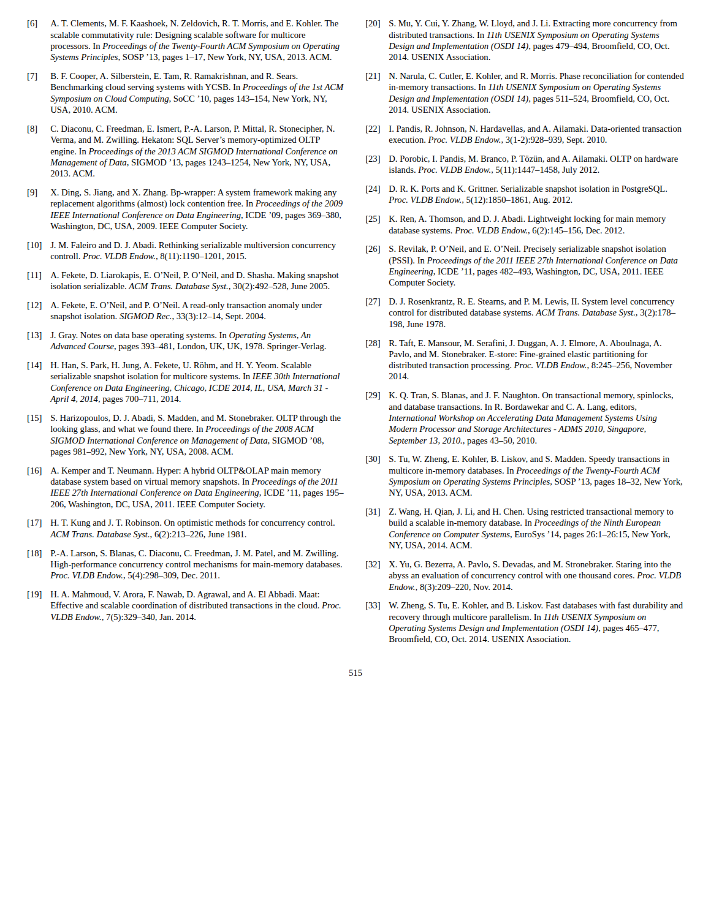[6] A. T. Clements, M. F. Kaashoek, N. Zeldovich, R. T. Morris, and E. Kohler. The scalable commutativity rule: Designing scalable software for multicore processors. In Proceedings of the Twenty-Fourth ACM Symposium on Operating Systems Principles, SOSP ’13, pages 1–17, New York, NY, USA, 2013. ACM.
[7] B. F. Cooper, A. Silberstein, E. Tam, R. Ramakrishnan, and R. Sears. Benchmarking cloud serving systems with YCSB. In Proceedings of the 1st ACM Symposium on Cloud Computing, SoCC ’10, pages 143–154, New York, NY, USA, 2010. ACM.
[8] C. Diaconu, C. Freedman, E. Ismert, P.-A. Larson, P. Mittal, R. Stonecipher, N. Verma, and M. Zwilling. Hekaton: SQL Server’s memory-optimized OLTP engine. In Proceedings of the 2013 ACM SIGMOD International Conference on Management of Data, SIGMOD ’13, pages 1243–1254, New York, NY, USA, 2013. ACM.
[9] X. Ding, S. Jiang, and X. Zhang. Bp-wrapper: A system framework making any replacement algorithms (almost) lock contention free. In Proceedings of the 2009 IEEE International Conference on Data Engineering, ICDE ’09, pages 369–380, Washington, DC, USA, 2009. IEEE Computer Society.
[10] J. M. Faleiro and D. J. Abadi. Rethinking serializable multiversion concurrency controll. Proc. VLDB Endow., 8(11):1190–1201, 2015.
[11] A. Fekete, D. Liarokapis, E. O’Neil, P. O’Neil, and D. Shasha. Making snapshot isolation serializable. ACM Trans. Database Syst., 30(2):492–528, June 2005.
[12] A. Fekete, E. O’Neil, and P. O’Neil. A read-only transaction anomaly under snapshot isolation. SIGMOD Rec., 33(3):12–14, Sept. 2004.
[13] J. Gray. Notes on data base operating systems. In Operating Systems, An Advanced Course, pages 393–481, London, UK, UK, 1978. Springer-Verlag.
[14] H. Han, S. Park, H. Jung, A. Fekete, U. Röhm, and H. Y. Yeom. Scalable serializable snapshot isolation for multicore systems. In IEEE 30th International Conference on Data Engineering, Chicago, ICDE 2014, IL, USA, March 31 - April 4, 2014, pages 700–711, 2014.
[15] S. Harizopoulos, D. J. Abadi, S. Madden, and M. Stonebraker. OLTP through the looking glass, and what we found there. In Proceedings of the 2008 ACM SIGMOD International Conference on Management of Data, SIGMOD ’08, pages 981–992, New York, NY, USA, 2008. ACM.
[16] A. Kemper and T. Neumann. Hyper: A hybrid OLTP&OLAP main memory database system based on virtual memory snapshots. In Proceedings of the 2011 IEEE 27th International Conference on Data Engineering, ICDE ’11, pages 195–206, Washington, DC, USA, 2011. IEEE Computer Society.
[17] H. T. Kung and J. T. Robinson. On optimistic methods for concurrency control. ACM Trans. Database Syst., 6(2):213–226, June 1981.
[18] P.-A. Larson, S. Blanas, C. Diaconu, C. Freedman, J. M. Patel, and M. Zwilling. High-performance concurrency control mechanisms for main-memory databases. Proc. VLDB Endow., 5(4):298–309, Dec. 2011.
[19] H. A. Mahmoud, V. Arora, F. Nawab, D. Agrawal, and A. El Abbadi. Maat: Effective and scalable coordination of distributed transactions in the cloud. Proc. VLDB Endow., 7(5):329–340, Jan. 2014.
[20] S. Mu, Y. Cui, Y. Zhang, W. Lloyd, and J. Li. Extracting more concurrency from distributed transactions. In 11th USENIX Symposium on Operating Systems Design and Implementation (OSDI 14), pages 479–494, Broomfield, CO, Oct. 2014. USENIX Association.
[21] N. Narula, C. Cutler, E. Kohler, and R. Morris. Phase reconciliation for contended in-memory transactions. In 11th USENIX Symposium on Operating Systems Design and Implementation (OSDI 14), pages 511–524, Broomfield, CO, Oct. 2014. USENIX Association.
[22] I. Pandis, R. Johnson, N. Hardavellas, and A. Ailamaki. Data-oriented transaction execution. Proc. VLDB Endow., 3(1-2):928–939, Sept. 2010.
[23] D. Porobic, I. Pandis, M. Branco, P. Tözün, and A. Ailamaki. OLTP on hardware islands. Proc. VLDB Endow., 5(11):1447–1458, July 2012.
[24] D. R. K. Ports and K. Grittner. Serializable snapshot isolation in PostgreSQL. Proc. VLDB Endow., 5(12):1850–1861, Aug. 2012.
[25] K. Ren, A. Thomson, and D. J. Abadi. Lightweight locking for main memory database systems. Proc. VLDB Endow., 6(2):145–156, Dec. 2012.
[26] S. Revilak, P. O’Neil, and E. O’Neil. Precisely serializable snapshot isolation (PSSI). In Proceedings of the 2011 IEEE 27th International Conference on Data Engineering, ICDE ’11, pages 482–493, Washington, DC, USA, 2011. IEEE Computer Society.
[27] D. J. Rosenkrantz, R. E. Stearns, and P. M. Lewis, II. System level concurrency control for distributed database systems. ACM Trans. Database Syst., 3(2):178–198, June 1978.
[28] R. Taft, E. Mansour, M. Serafini, J. Duggan, A. J. Elmore, A. Aboulnaga, A. Pavlo, and M. Stonebraker. E-store: Fine-grained elastic partitioning for distributed transaction processing. Proc. VLDB Endow., 8:245–256, November 2014.
[29] K. Q. Tran, S. Blanas, and J. F. Naughton. On transactional memory, spinlocks, and database transactions. In R. Bordawekar and C. A. Lang, editors, International Workshop on Accelerating Data Management Systems Using Modern Processor and Storage Architectures - ADMS 2010, Singapore, September 13, 2010., pages 43–50, 2010.
[30] S. Tu, W. Zheng, E. Kohler, B. Liskov, and S. Madden. Speedy transactions in multicore in-memory databases. In Proceedings of the Twenty-Fourth ACM Symposium on Operating Systems Principles, SOSP ’13, pages 18–32, New York, NY, USA, 2013. ACM.
[31] Z. Wang, H. Qian, J. Li, and H. Chen. Using restricted transactional memory to build a scalable in-memory database. In Proceedings of the Ninth European Conference on Computer Systems, EuroSys ’14, pages 26:1–26:15, New York, NY, USA, 2014. ACM.
[32] X. Yu, G. Bezerra, A. Pavlo, S. Devadas, and M. Stronebraker. Staring into the abyss an evaluation of concurrency control with one thousand cores. Proc. VLDB Endow., 8(3):209–220, Nov. 2014.
[33] W. Zheng, S. Tu, E. Kohler, and B. Liskov. Fast databases with fast durability and recovery through multicore parallelism. In 11th USENIX Symposium on Operating Systems Design and Implementation (OSDI 14), pages 465–477, Broomfield, CO, Oct. 2014. USENIX Association.
515